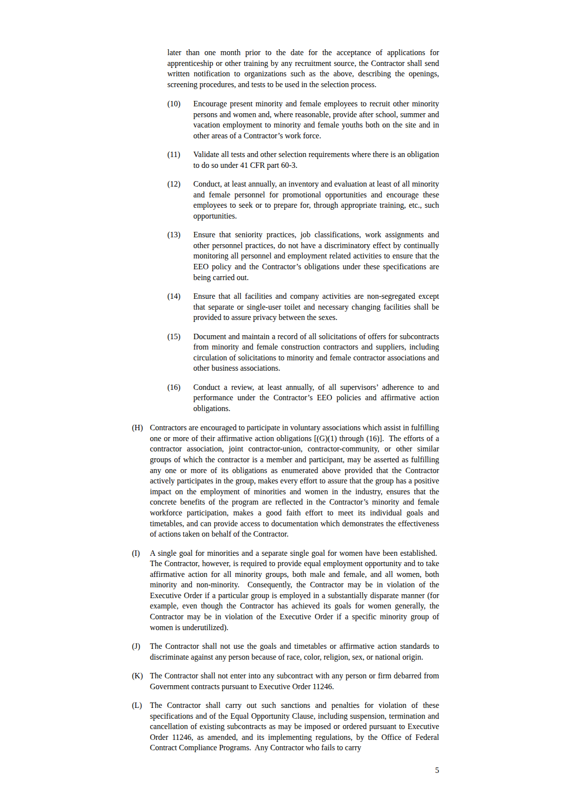later than one month prior to the date for the acceptance of applications for apprenticeship or other training by any recruitment source, the Contractor shall send written notification to organizations such as the above, describing the openings, screening procedures, and tests to be used in the selection process.
(10)
Encourage present minority and female employees to recruit other minority persons and women and, where reasonable, provide after school, summer and vacation employment to minority and female youths both on the site and in other areas of a Contractor’s work force.
(11)
Validate all tests and other selection requirements where there is an obligation to do so under 41 CFR part 60-3.
(12)
Conduct, at least annually, an inventory and evaluation at least of all minority and female personnel for promotional opportunities and encourage these employees to seek or to prepare for, through appropriate training, etc., such opportunities.
(13)
Ensure that seniority practices, job classifications, work assignments and other personnel practices, do not have a discriminatory effect by continually monitoring all personnel and employment related activities to ensure that the EEO policy and the Contractor’s obligations under these specifications are being carried out.
(14)
Ensure that all facilities and company activities are non-segregated except that separate or single-user toilet and necessary changing facilities shall be provided to assure privacy between the sexes.
(15)
Document and maintain a record of all solicitations of offers for subcontracts from minority and female construction contractors and suppliers, including circulation of solicitations to minority and female contractor associations and other business associations.
(16)
Conduct a review, at least annually, of all supervisors’ adherence to and performance under the Contractor’s EEO policies and affirmative action obligations.
(H)
Contractors are encouraged to participate in voluntary associations which assist in fulfilling one or more of their affirmative action obligations [(G)(1) through (16)]. The efforts of a contractor association, joint contractor-union, contractor-community, or other similar groups of which the contractor is a member and participant, may be asserted as fulfilling any one or more of its obligations as enumerated above provided that the Contractor actively participates in the group, makes every effort to assure that the group has a positive impact on the employment of minorities and women in the industry, ensures that the concrete benefits of the program are reflected in the Contractor’s minority and female workforce participation, makes a good faith effort to meet its individual goals and timetables, and can provide access to documentation which demonstrates the effectiveness of actions taken on behalf of the Contractor.
(I)
A single goal for minorities and a separate single goal for women have been established. The Contractor, however, is required to provide equal employment opportunity and to take affirmative action for all minority groups, both male and female, and all women, both minority and non-minority. Consequently, the Contractor may be in violation of the Executive Order if a particular group is employed in a substantially disparate manner (for example, even though the Contractor has achieved its goals for women generally, the Contractor may be in violation of the Executive Order if a specific minority group of women is underutilized).
(J)
The Contractor shall not use the goals and timetables or affirmative action standards to discriminate against any person because of race, color, religion, sex, or national origin.
(K)
The Contractor shall not enter into any subcontract with any person or firm debarred from Government contracts pursuant to Executive Order 11246.
(L)
The Contractor shall carry out such sanctions and penalties for violation of these specifications and of the Equal Opportunity Clause, including suspension, termination and cancellation of existing subcontracts as may be imposed or ordered pursuant to Executive Order 11246, as amended, and its implementing regulations, by the Office of Federal Contract Compliance Programs. Any Contractor who fails to carry
5